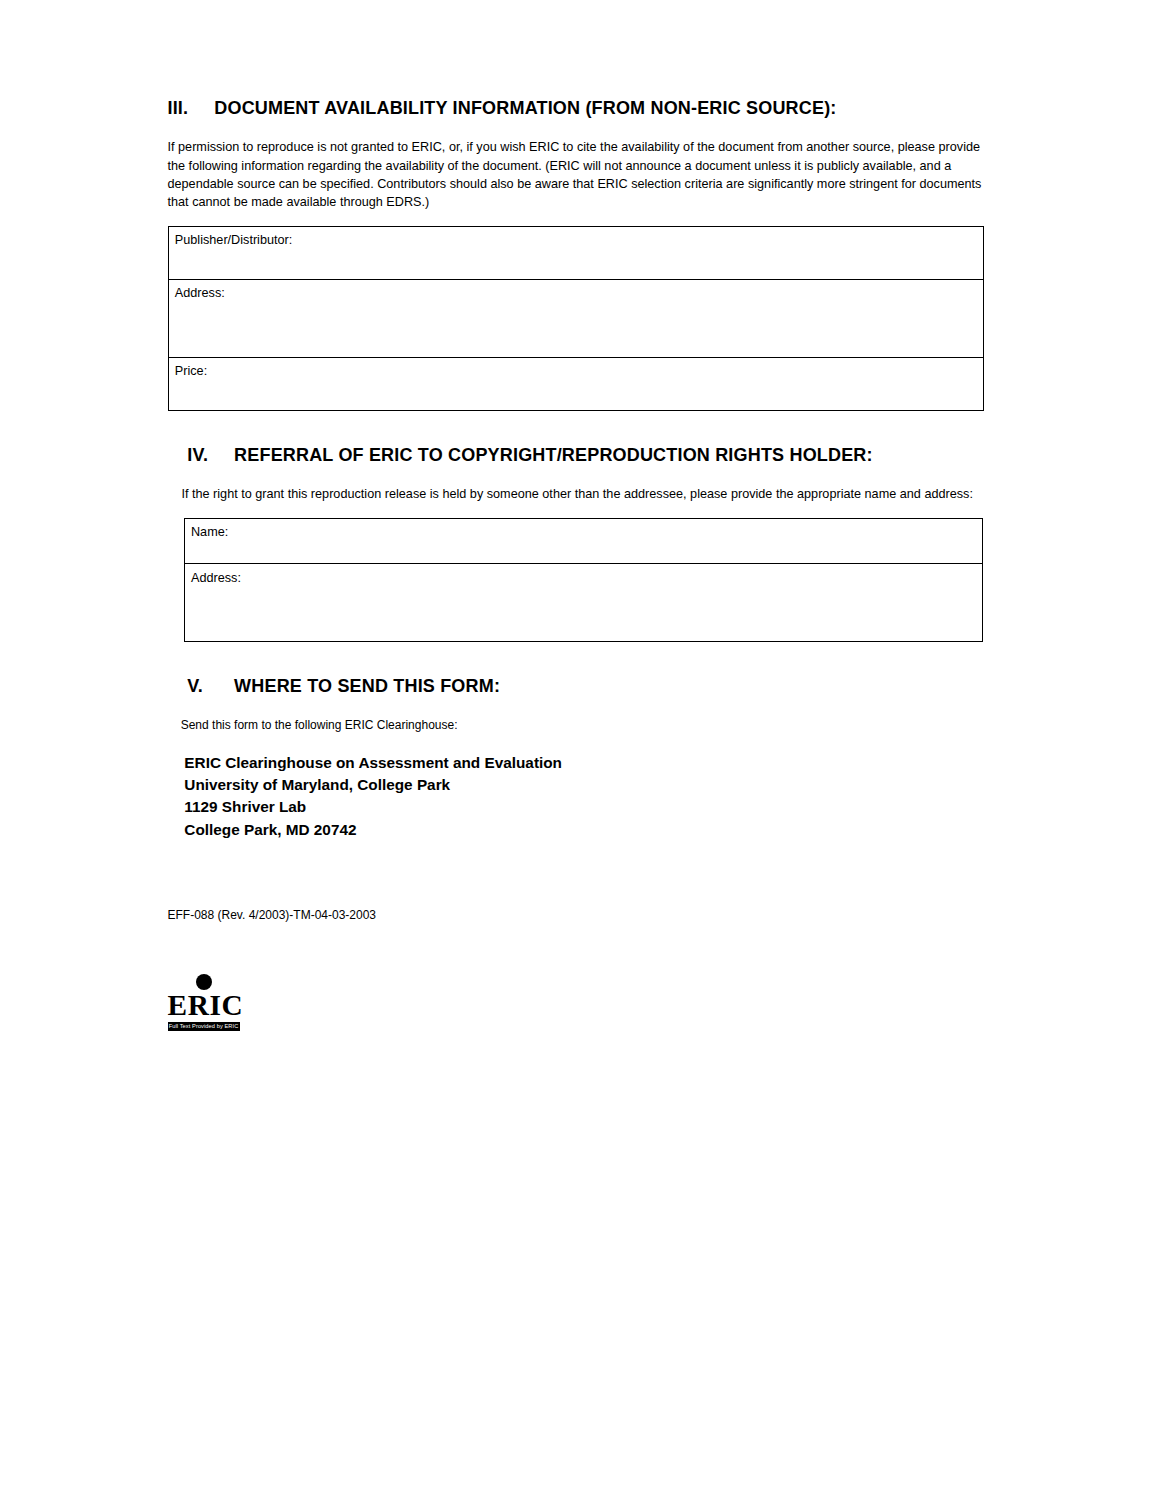III. DOCUMENT AVAILABILITY INFORMATION (FROM NON-ERIC SOURCE):
If permission to reproduce is not granted to ERIC, or, if you wish ERIC to cite the availability of the document from another source, please provide the following information regarding the availability of the document. (ERIC will not announce a document unless it is publicly available, and a dependable source can be specified. Contributors should also be aware that ERIC selection criteria are significantly more stringent for documents that cannot be made available through EDRS.)
| Publisher/Distributor: |
| Address: |
| Price: |
IV. REFERRAL OF ERIC TO COPYRIGHT/REPRODUCTION RIGHTS HOLDER:
If the right to grant this reproduction release is held by someone other than the addressee, please provide the appropriate name and address:
| Name: |
| Address: |
V. WHERE TO SEND THIS FORM:
Send this form to the following ERIC Clearinghouse:
ERIC Clearinghouse on Assessment and Evaluation
University of Maryland, College Park
1129 Shriver Lab
College Park, MD 20742
EFF-088 (Rev. 4/2003)-TM-04-03-2003
ERIC
Full Text Provided by ERIC